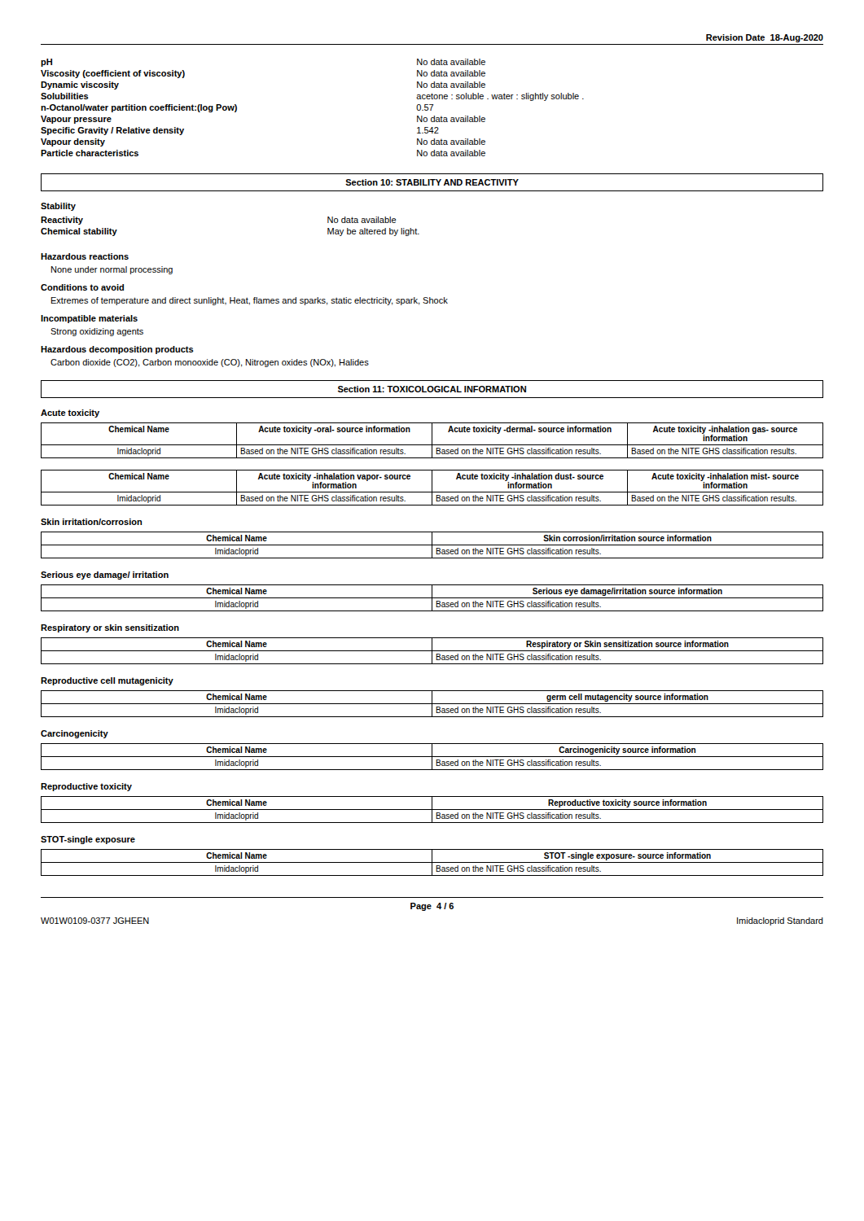Revision Date 18-Aug-2020
| pH | No data available |
| Viscosity (coefficient of viscosity) | No data available |
| Dynamic viscosity | No data available |
| Solubilities | acetone : soluble . water : slightly soluble . |
| n-Octanol/water partition coefficient:(log Pow) | 0.57 |
| Vapour pressure | No data available |
| Specific Gravity / Relative density | 1.542 |
| Vapour density | No data available |
| Particle characteristics | No data available |
Section 10: STABILITY AND REACTIVITY
Stability
| Reactivity | No data available |
| Chemical stability | May be altered by light. |
Hazardous reactions
None under normal processing
Conditions to avoid
Extremes of temperature and direct sunlight, Heat, flames and sparks, static electricity, spark, Shock
Incompatible materials
Strong oxidizing agents
Hazardous decomposition products
Carbon dioxide (CO2), Carbon monooxide (CO), Nitrogen oxides (NOx), Halides
Section 11: TOXICOLOGICAL INFORMATION
Acute toxicity
| Chemical Name | Acute toxicity -oral- source information | Acute toxicity -dermal- source information | Acute toxicity -inhalation gas- source information |
| --- | --- | --- | --- |
| Imidacloprid | Based on the NITE GHS classification results. | Based on the NITE GHS classification results. | Based on the NITE GHS classification results. |
| Chemical Name | Acute toxicity -inhalation vapor- source information | Acute toxicity -inhalation dust- source information | Acute toxicity -inhalation mist- source information |
| --- | --- | --- | --- |
| Imidacloprid | Based on the NITE GHS classification results. | Based on the NITE GHS classification results. | Based on the NITE GHS classification results. |
Skin irritation/corrosion
| Chemical Name | Skin corrosion/irritation source information |
| --- | --- |
| Imidacloprid | Based on the NITE GHS classification results. |
Serious eye damage/ irritation
| Chemical Name | Serious eye damage/irritation source information |
| --- | --- |
| Imidacloprid | Based on the NITE GHS classification results. |
Respiratory or skin sensitization
| Chemical Name | Respiratory or Skin sensitization source information |
| --- | --- |
| Imidacloprid | Based on the NITE GHS classification results. |
Reproductive cell mutagenicity
| Chemical Name | germ cell mutagencity source information |
| --- | --- |
| Imidacloprid | Based on the NITE GHS classification results. |
Carcinogenicity
| Chemical Name | Carcinogenicity source information |
| --- | --- |
| Imidacloprid | Based on the NITE GHS classification results. |
Reproductive toxicity
| Chemical Name | Reproductive toxicity source information |
| --- | --- |
| Imidacloprid | Based on the NITE GHS classification results. |
STOT-single exposure
| Chemical Name | STOT -single exposure- source information |
| --- | --- |
| Imidacloprid | Based on the NITE GHS classification results. |
Page 4 / 6
W01W0109-0377 JGHEEN Imidacloprid Standard